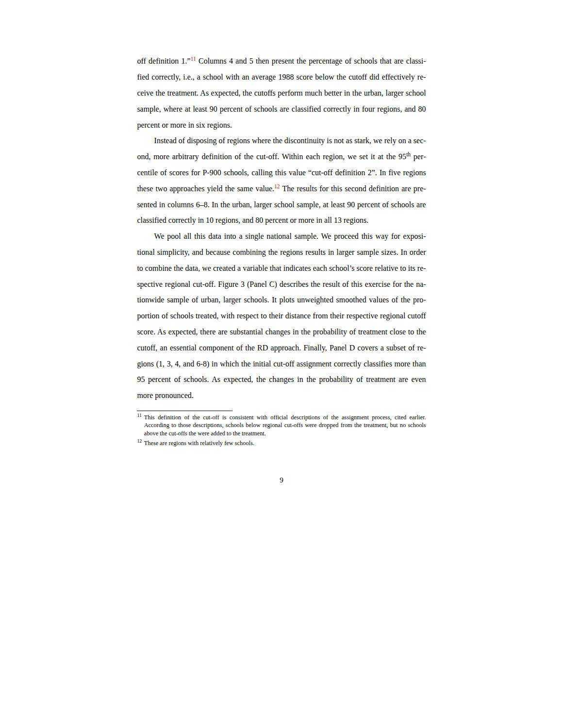off definition 1.”11 Columns 4 and 5 then present the percentage of schools that are classified correctly, i.e., a school with an average 1988 score below the cutoff did effectively receive the treatment. As expected, the cutoffs perform much better in the urban, larger school sample, where at least 90 percent of schools are classified correctly in four regions, and 80 percent or more in six regions.
Instead of disposing of regions where the discontinuity is not as stark, we rely on a second, more arbitrary definition of the cut-off. Within each region, we set it at the 95th percentile of scores for P-900 schools, calling this value “cut-off definition 2”. In five regions these two approaches yield the same value.12 The results for this second definition are presented in columns 6–8. In the urban, larger school sample, at least 90 percent of schools are classified correctly in 10 regions, and 80 percent or more in all 13 regions.
We pool all this data into a single national sample. We proceed this way for expositional simplicity, and because combining the regions results in larger sample sizes. In order to combine the data, we created a variable that indicates each school’s score relative to its respective regional cut-off. Figure 3 (Panel C) describes the result of this exercise for the nationwide sample of urban, larger schools. It plots unweighted smoothed values of the proportion of schools treated, with respect to their distance from their respective regional cutoff score. As expected, there are substantial changes in the probability of treatment close to the cutoff, an essential component of the RD approach. Finally, Panel D covers a subset of regions (1, 3, 4, and 6-8) in which the initial cut-off assignment correctly classifies more than 95 percent of schools. As expected, the changes in the probability of treatment are even more pronounced.
11 This definition of the cut-off is consistent with official descriptions of the assignment process, cited earlier. According to those descriptions, schools below regional cut-offs were dropped from the treatment, but no schools above the cut-offs the were added to the treatment.
12 These are regions with relatively few schools.
9